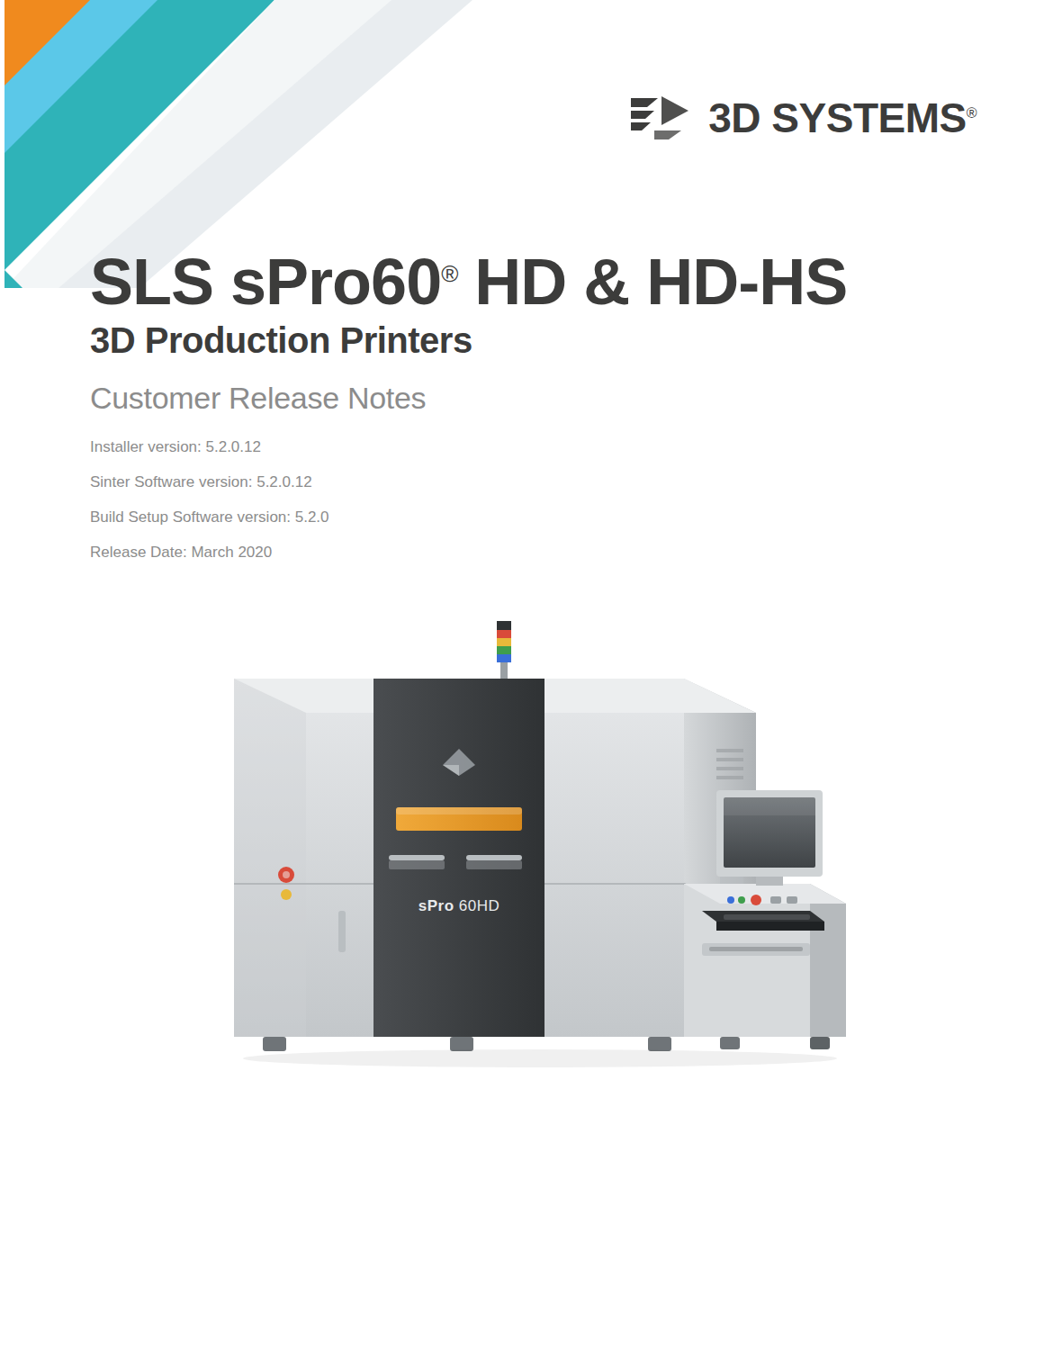3D SYSTEMS®
SLS sPro60® HD & HD-HS
3D Production Printers
Customer Release Notes
Installer version: 5.2.0.12
Sinter Software version: 5.2.0.12
Build Setup Software version: 5.2.0
Release Date: March 2020
sPro 60HD